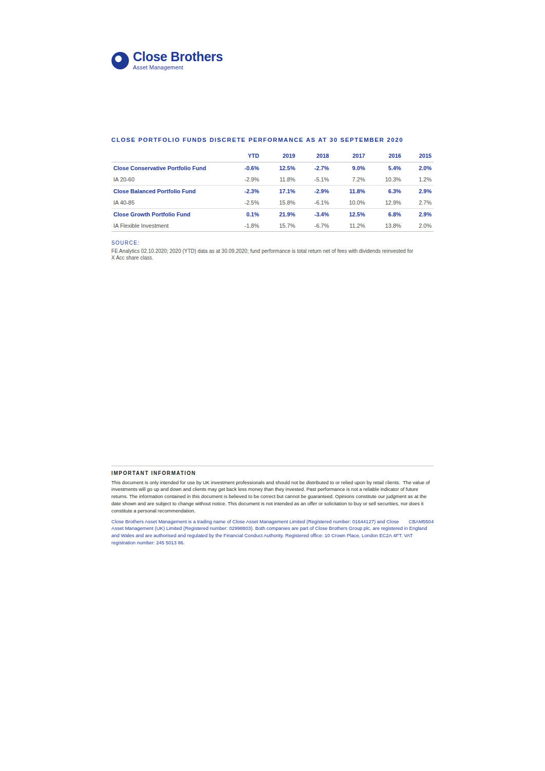Close Brothers
Asset Management
Close Portfolio Funds Discrete Performance as at 30 September 2020
| | YTD | 2019 | 2018 | 2017 | 2016 | 2015 |
| --- | --- | --- | --- | --- | --- | --- |
| Close Conservative Portfolio Fund | -0.6% | 12.5% | -2.7% | 9.0% | 5.4% | 2.0% |
| IA 20-60 | -2.9% | 11.8% | -5.1% | 7.2% | 10.3% | 1.2% |
| Close Balanced Portfolio Fund | -2.3% | 17.1% | -2.9% | 11.8% | 6.3% | 2.9% |
| IA 40-85 | -2.5% | 15.8% | -6.1% | 10.0% | 12.9% | 2.7% |
| Close Growth Portfolio Fund | 0.1% | 21.9% | -3.4% | 12.5% | 6.8% | 2.9% |
| IA Flexible Investment | -1.8% | 15.7% | -6.7% | 11.2% | 13.8% | 2.0% |
SOURCE:
FE Analytics 02.10.2020; 2020 (YTD) data as at 30.09.2020; fund performance is total return net of fees with dividends reinvested for X Acc share class.
Important Information
This document is only intended for use by UK investment professionals and should not be distributed to or relied upon by retail clients. The value of investments will go up and down and clients may get back less money than they invested. Past performance is not a reliable indicator of future returns. The information contained in this document is believed to be correct but cannot be guaranteed. Opinions constitute our judgment as at the date shown and are subject to change without notice. This document is not intended as an offer or solicitation to buy or sell securities, nor does it constitute a personal recommendation.
CBAM5504 Close Brothers Asset Management is a trading name of Close Asset Management Limited (Registered number: 01644127) and Close Asset Management (UK) Limited (Registered number: 02998803). Both companies are part of Close Brothers Group plc, are registered in England and Wales and are authorised and regulated by the Financial Conduct Authority. Registered office: 10 Crown Place, London EC2A 4FT. VAT registration number: 245 5013 86.